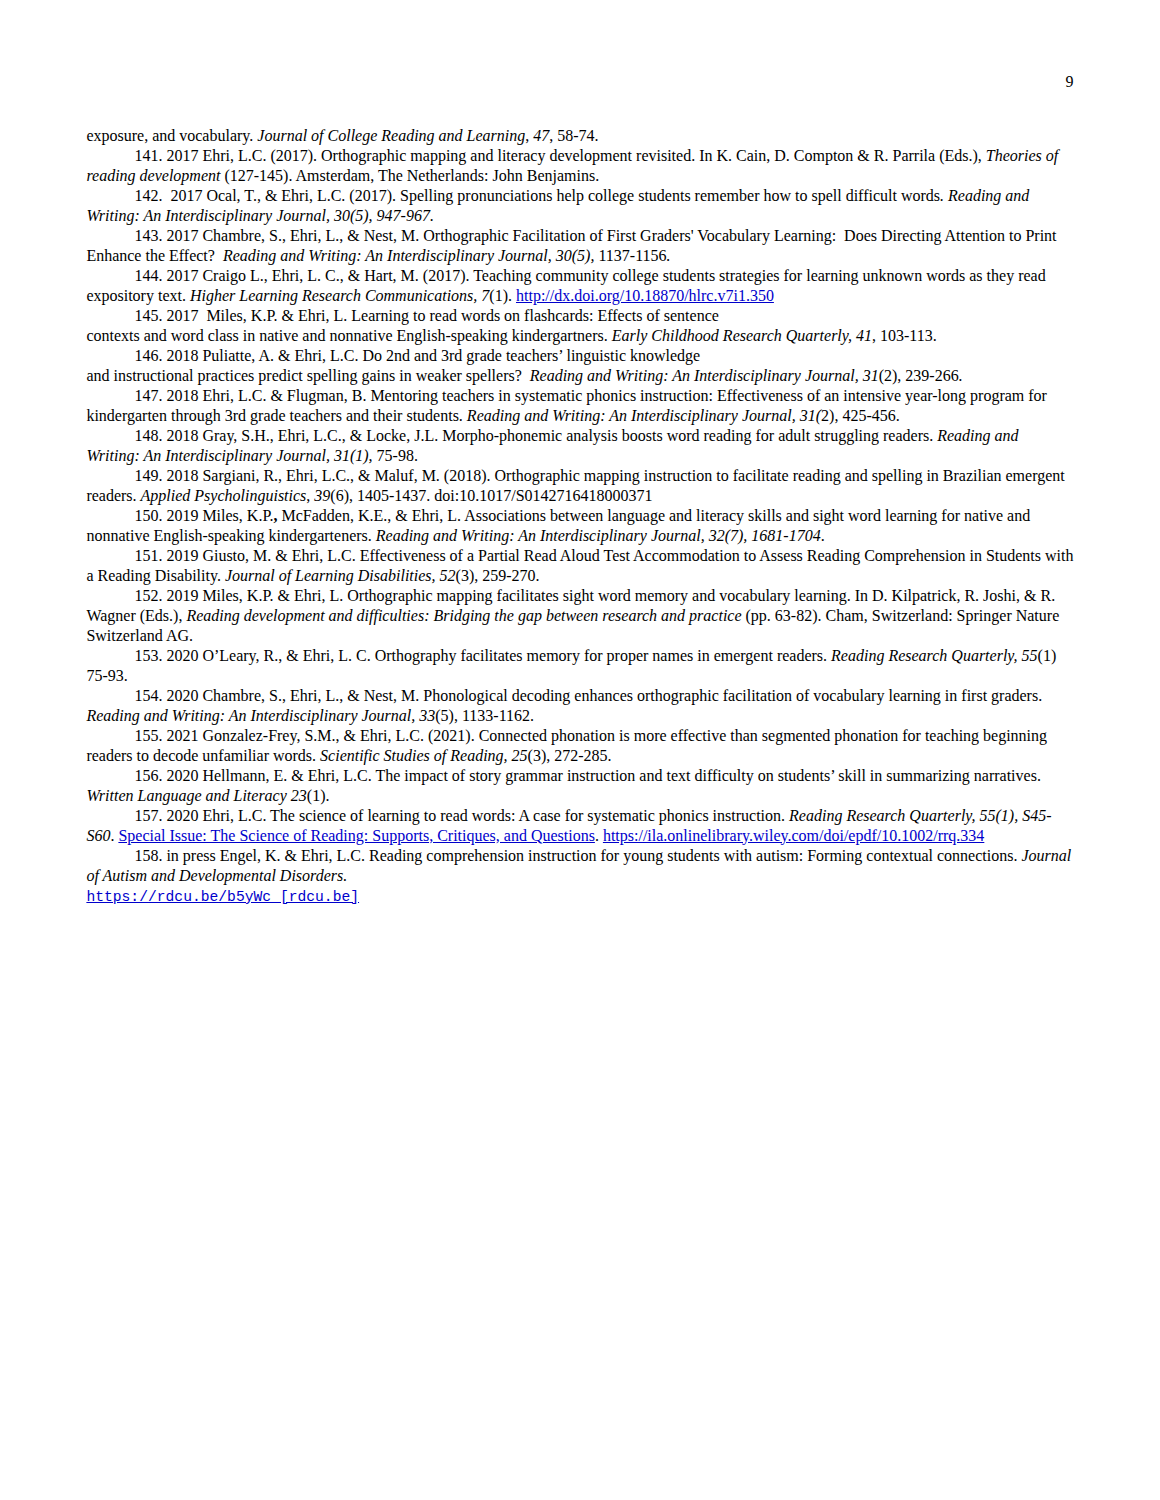9
exposure, and vocabulary. Journal of College Reading and Learning, 47, 58-74.
141. 2017 Ehri, L.C. (2017). Orthographic mapping and literacy development revisited. In K. Cain, D. Compton & R. Parrila (Eds.), Theories of reading development (127-145). Amsterdam, The Netherlands: John Benjamins.
142. 2017 Ocal, T., & Ehri, L.C. (2017). Spelling pronunciations help college students remember how to spell difficult words. Reading and Writing: An Interdisciplinary Journal, 30(5), 947-967.
143. 2017 Chambre, S., Ehri, L., & Nest, M. Orthographic Facilitation of First Graders' Vocabulary Learning: Does Directing Attention to Print Enhance the Effect? Reading and Writing: An Interdisciplinary Journal, 30(5), 1137-1156.
144. 2017 Craigo L., Ehri, L. C., & Hart, M. (2017). Teaching community college students strategies for learning unknown words as they read expository text. Higher Learning Research Communications, 7(1). http://dx.doi.org/10.18870/hlrc.v7i1.350
145. 2017 Miles, K.P. & Ehri, L. Learning to read words on flashcards: Effects of sentence
contexts and word class in native and nonnative English-speaking kindergartners. Early Childhood Research Quarterly, 41, 103-113.
146. 2018 Puliatte, A. & Ehri, L.C. Do 2nd and 3rd grade teachers’ linguistic knowledge
and instructional practices predict spelling gains in weaker spellers? Reading and Writing: An Interdisciplinary Journal, 31(2), 239-266.
147. 2018 Ehri, L.C. & Flugman, B. Mentoring teachers in systematic phonics instruction: Effectiveness of an intensive year-long program for kindergarten through 3rd grade teachers and their students. Reading and Writing: An Interdisciplinary Journal, 31(2), 425-456.
148. 2018 Gray, S.H., Ehri, L.C., & Locke, J.L. Morpho-phonemic analysis boosts word reading for adult struggling readers. Reading and Writing: An Interdisciplinary Journal, 31(1), 75-98.
149. 2018 Sargiani, R., Ehri, L.C., & Maluf, M. (2018). Orthographic mapping instruction to facilitate reading and spelling in Brazilian emergent readers. Applied Psycholinguistics, 39(6), 1405-1437. doi:10.1017/S0142716418000371
150. 2019 Miles, K.P., McFadden, K.E., & Ehri, L. Associations between language and literacy skills and sight word learning for native and nonnative English-speaking kindergarteners. Reading and Writing: An Interdisciplinary Journal, 32(7), 1681-1704.
151. 2019 Giusto, M. & Ehri, L.C. Effectiveness of a Partial Read Aloud Test Accommodation to Assess Reading Comprehension in Students with a Reading Disability. Journal of Learning Disabilities, 52(3), 259-270.
152. 2019 Miles, K.P. & Ehri, L. Orthographic mapping facilitates sight word memory and vocabulary learning. In D. Kilpatrick, R. Joshi, & R. Wagner (Eds.), Reading development and difficulties: Bridging the gap between research and practice (pp. 63-82). Cham, Switzerland: Springer Nature Switzerland AG.
153. 2020 O’Leary, R., & Ehri, L. C. Orthography facilitates memory for proper names in emergent readers. Reading Research Quarterly, 55(1) 75-93.
154. 2020 Chambre, S., Ehri, L., & Nest, M. Phonological decoding enhances orthographic facilitation of vocabulary learning in first graders. Reading and Writing: An Interdisciplinary Journal, 33(5), 1133-1162.
155. 2021 Gonzalez-Frey, S.M., & Ehri, L.C. (2021). Connected phonation is more effective than segmented phonation for teaching beginning readers to decode unfamiliar words. Scientific Studies of Reading, 25(3), 272-285.
156. 2020 Hellmann, E. & Ehri, L.C. The impact of story grammar instruction and text difficulty on students’ skill in summarizing narratives. Written Language and Literacy 23(1).
157. 2020 Ehri, L.C. The science of learning to read words: A case for systematic phonics instruction. Reading Research Quarterly, 55(1), S45-S60. Special Issue: The Science of Reading: Supports, Critiques, and Questions. https://ila.onlinelibrary.wiley.com/doi/epdf/10.1002/rrq.334
158. in press Engel, K. & Ehri, L.C. Reading comprehension instruction for young students with autism: Forming contextual connections. Journal of Autism and Developmental Disorders.
https://rdcu.be/b5yWc [rdcu.be]